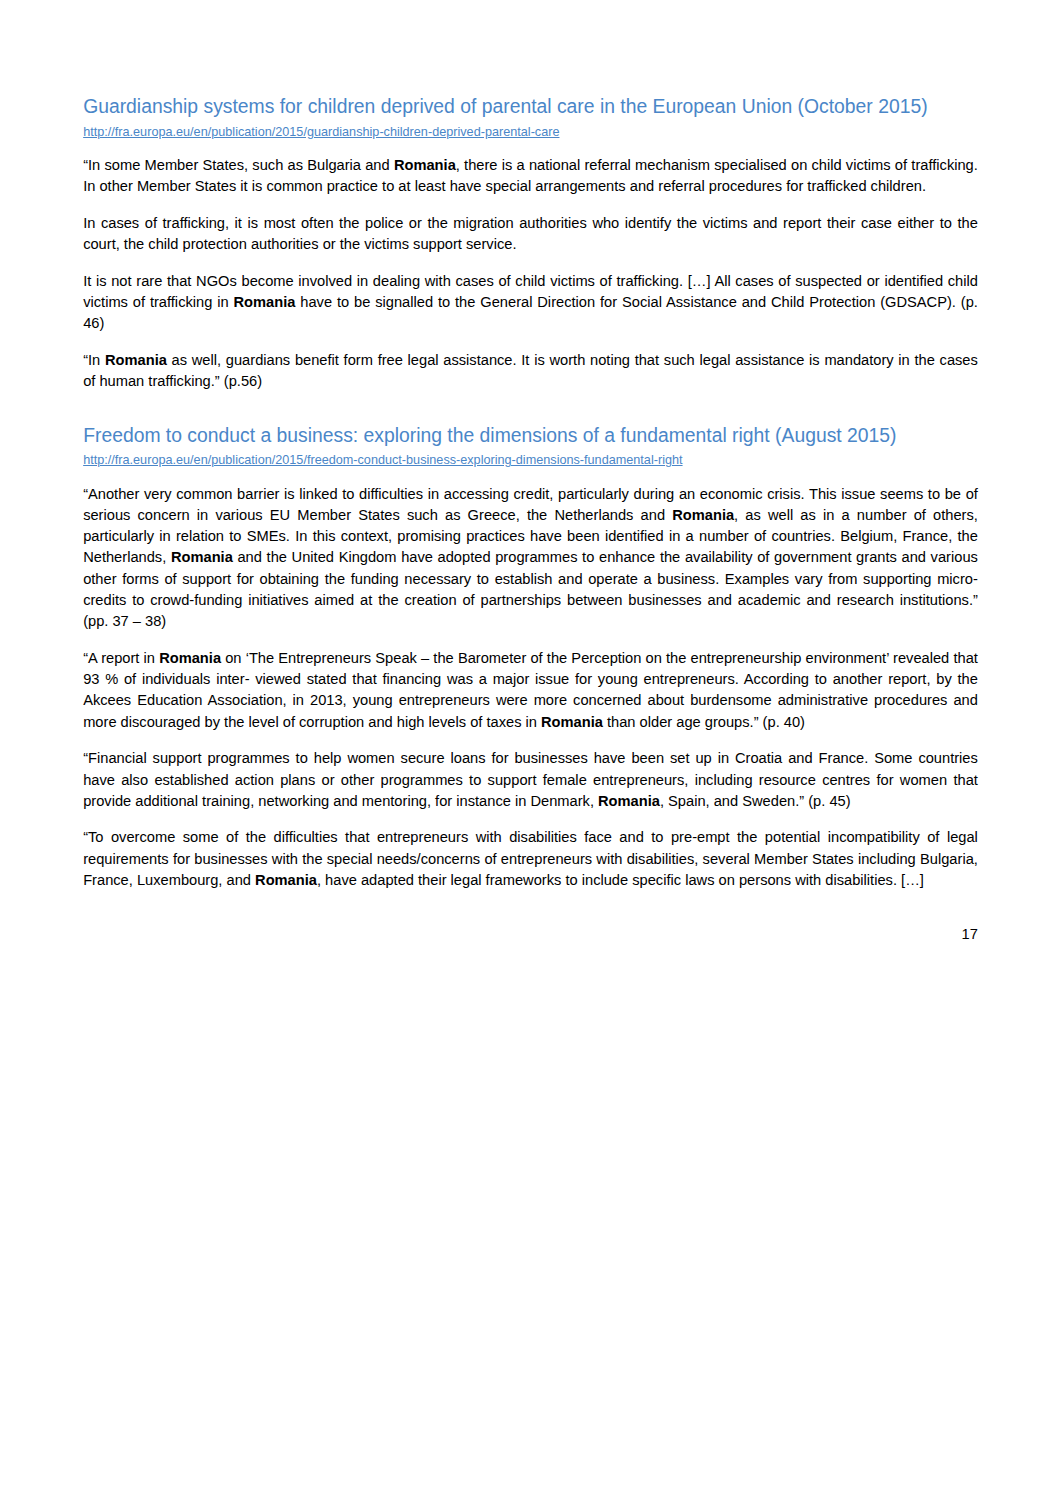Guardianship systems for children deprived of parental care in the European Union (October 2015)
http://fra.europa.eu/en/publication/2015/guardianship-children-deprived-parental-care
“In some Member States, such as Bulgaria and Romania, there is a national referral mechanism specialised on child victims of trafficking. In other Member States it is common practice to at least have special arrangements and referral procedures for trafficked children.
In cases of trafficking, it is most often the police or the migration authorities who identify the victims and report their case either to the court, the child protection authorities or the victims support service.
It is not rare that NGOs become involved in dealing with cases of child victims of trafficking. […] All cases of suspected or identified child victims of trafficking in Romania have to be signalled to the General Direction for Social Assistance and Child Protection (GDSACP). (p. 46)
“In Romania as well, guardians benefit form free legal assistance. It is worth noting that such legal assistance is mandatory in the cases of human trafficking.” (p.56)
Freedom to conduct a business: exploring the dimensions of a fundamental right (August 2015)
http://fra.europa.eu/en/publication/2015/freedom-conduct-business-exploring-dimensions-fundamental-right
“Another very common barrier is linked to difficulties in accessing credit, particularly during an economic crisis. This issue seems to be of serious concern in various EU Member States such as Greece, the Netherlands and Romania, as well as in a number of others, particularly in relation to SMEs. In this context, promising practices have been identified in a number of countries. Belgium, France, the Netherlands, Romania and the United Kingdom have adopted programmes to enhance the availability of government grants and various other forms of support for obtaining the funding necessary to establish and operate a business. Examples vary from supporting micro-credits to crowd-funding initiatives aimed at the creation of partnerships between businesses and academic and research institutions.” (pp. 37 – 38)
“A report in Romania on ‘The Entrepreneurs Speak – the Barometer of the Perception on the entrepreneurship environment’ revealed that 93 % of individuals inter- viewed stated that financing was a major issue for young entrepreneurs. According to another report, by the Akcees Education Association, in 2013, young entrepreneurs were more concerned about burdensome administrative procedures and more discouraged by the level of corruption and high levels of taxes in Romania than older age groups.” (p. 40)
“Financial support programmes to help women secure loans for businesses have been set up in Croatia and France. Some countries have also established action plans or other programmes to support female entrepreneurs, including resource centres for women that provide additional training, networking and mentoring, for instance in Denmark, Romania, Spain, and Sweden.” (p. 45)
“To overcome some of the difficulties that entrepreneurs with disabilities face and to pre-empt the potential incompatibility of legal requirements for businesses with the special needs/concerns of entrepreneurs with disabilities, several Member States including Bulgaria, France, Luxembourg, and Romania, have adapted their legal frameworks to include specific laws on persons with disabilities. […]
17